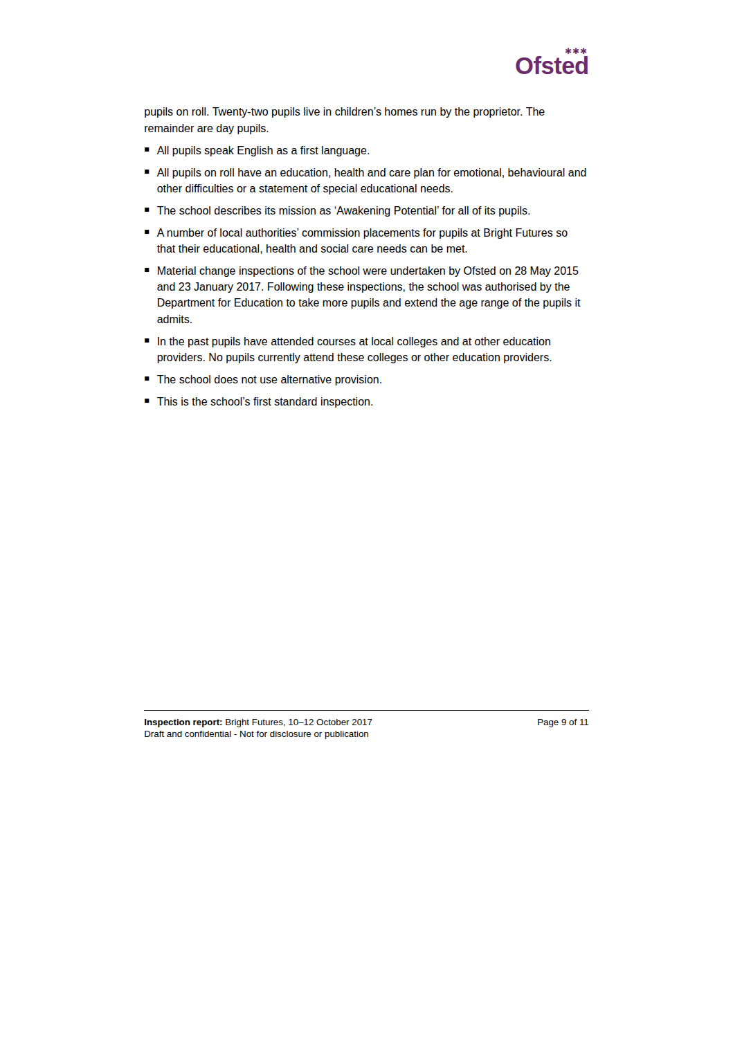✱✱✱ Ofsted
pupils on roll. Twenty-two pupils live in children’s homes run by the proprietor. The remainder are day pupils.
All pupils speak English as a first language.
All pupils on roll have an education, health and care plan for emotional, behavioural and other difficulties or a statement of special educational needs.
The school describes its mission as ‘Awakening Potential’ for all of its pupils.
A number of local authorities’ commission placements for pupils at Bright Futures so that their educational, health and social care needs can be met.
Material change inspections of the school were undertaken by Ofsted on 28 May 2015 and 23 January 2017. Following these inspections, the school was authorised by the Department for Education to take more pupils and extend the age range of the pupils it admits.
In the past pupils have attended courses at local colleges and at other education providers. No pupils currently attend these colleges or other education providers.
The school does not use alternative provision.
This is the school’s first standard inspection.
Inspection report: Bright Futures, 10–12 October 2017
Draft and confidential - Not for disclosure or publication
Page 9 of 11